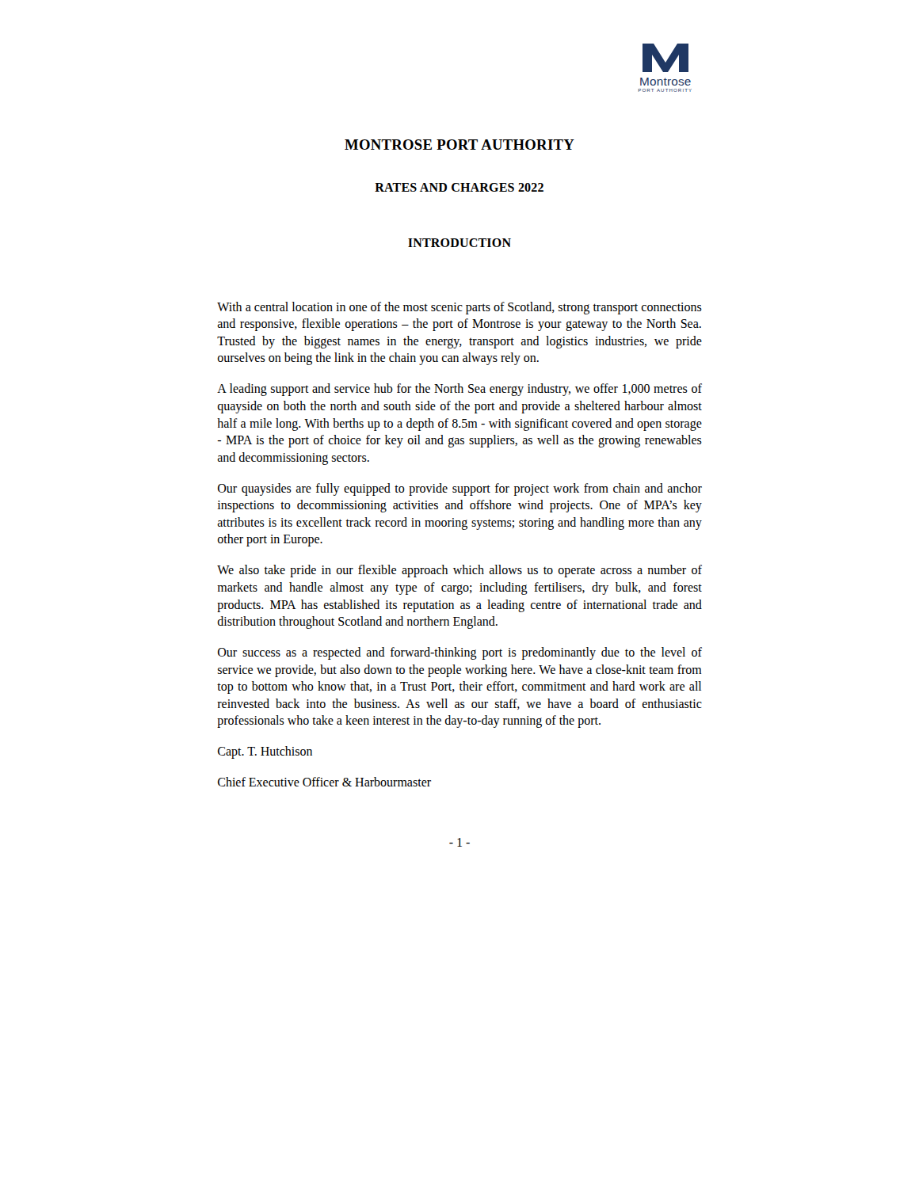Montrose
PORT AUTHORITY
MONTROSE PORT AUTHORITY
RATES AND CHARGES 2022
INTRODUCTION
With a central location in one of the most scenic parts of Scotland, strong transport connections and responsive, flexible operations – the port of Montrose is your gateway to the North Sea. Trusted by the biggest names in the energy, transport and logistics industries, we pride ourselves on being the link in the chain you can always rely on.
A leading support and service hub for the North Sea energy industry, we offer 1,000 metres of quayside on both the north and south side of the port and provide a sheltered harbour almost half a mile long. With berths up to a depth of 8.5m - with significant covered and open storage - MPA is the port of choice for key oil and gas suppliers, as well as the growing renewables and decommissioning sectors.
Our quaysides are fully equipped to provide support for project work from chain and anchor inspections to decommissioning activities and offshore wind projects. One of MPA’s key attributes is its excellent track record in mooring systems; storing and handling more than any other port in Europe.
We also take pride in our flexible approach which allows us to operate across a number of markets and handle almost any type of cargo; including fertilisers, dry bulk, and forest products. MPA has established its reputation as a leading centre of international trade and distribution throughout Scotland and northern England.
Our success as a respected and forward-thinking port is predominantly due to the level of service we provide, but also down to the people working here. We have a close-knit team from top to bottom who know that, in a Trust Port, their effort, commitment and hard work are all reinvested back into the business. As well as our staff, we have a board of enthusiastic professionals who take a keen interest in the day-to-day running of the port.
Capt. T. Hutchison
Chief Executive Officer & Harbourmaster
- 1 -